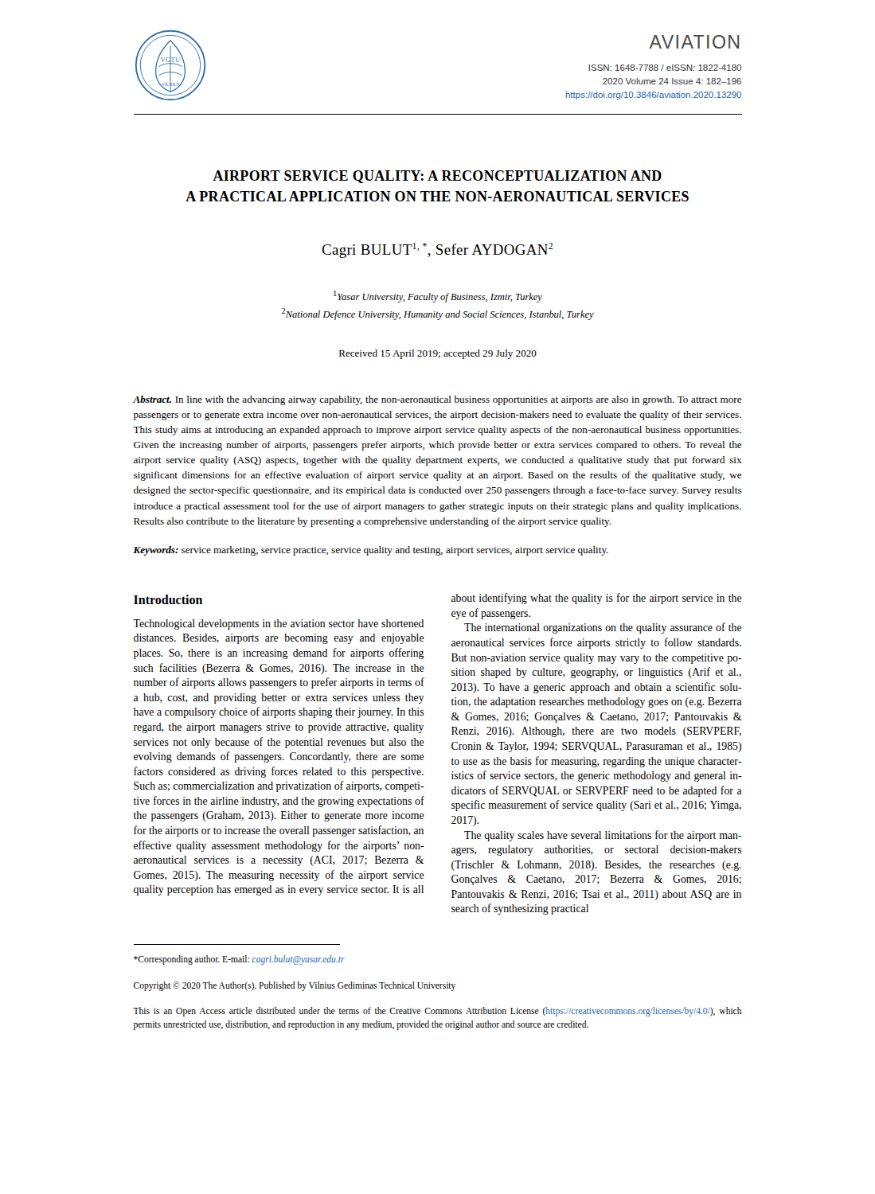VGTU VILNIUS
AVIATION
ISSN: 1648-7788 / eISSN: 1822-4180
2020 Volume 24 Issue 4: 182–196
https://doi.org/10.3846/aviation.2020.13290
Airport service quality: a reconceptualization and
a practical application on the non‑aeronautical services
Cagri BULUT1, *, Sefer AYDOGAN2
1Yasar University, Faculty of Business, Izmir, Turkey
2National Defence University, Humanity and Social Sciences, Istanbul, Turkey
Received 15 April 2019; accepted 29 July 2020
Abstract. In line with the advancing airway capability, the non-aeronautical business opportunities at airports are also in growth. To attract more passengers or to generate extra income over non-aeronautical services, the airport decision-makers need to evaluate the quality of their services. This study aims at introducing an expanded approach to improve airport service quality aspects of the non-aeronautical business opportunities. Given the increasing number of airports, passengers prefer airports, which provide better or extra services compared to others. To reveal the airport service quality (ASQ) aspects, together with the quality department experts, we conducted a qualitative study that put forward six significant dimensions for an effective evaluation of airport service quality at an airport. Based on the results of the qualitative study, we designed the sector-specific questionnaire, and its empirical data is conducted over 250 passengers through a face-to-face survey. Survey results introduce a practical assessment tool for the use of airport managers to gather strategic inputs on their strategic plans and quality implications. Results also contribute to the literature by presenting a comprehensive understanding of the airport service quality.
Keywords: service marketing, service practice, service quality and testing, airport services, airport service quality.
Introduction
Technological developments in the aviation sector have shortened distances. Besides, airports are becoming easy and enjoyable places. So, there is an increasing demand for airports offering such facilities (Bezerra & Gomes, 2016). The increase in the number of airports allows passengers to prefer airports in terms of a hub, cost, and providing better or extra services unless they have a compulsory choice of airports shaping their journey. In this regard, the airport managers strive to provide attractive, quality services not only because of the potential revenues but also the evolving demands of passengers. Concordantly, there are some factors considered as driving forces related to this perspective. Such as; commercialization and privatization of airports, competitive forces in the airline industry, and the growing expectations of the passengers (Graham, 2013). Either to generate more income for the airports or to increase the overall passenger satisfaction, an effective quality assessment methodology for the airports’ non-aeronautical services is a necessity (ACI, 2017; Bezerra & Gomes, 2015). The measuring necessity of the airport service quality perception has emerged as in every service sector. It is all about identifying what the quality is for the airport service in the eye of passengers.
The international organizations on the quality assurance of the aeronautical services force airports strictly to follow standards. But non-aviation service quality may vary to the competitive position shaped by culture, geography, or linguistics (Arif et al., 2013). To have a generic approach and obtain a scientific solution, the adaptation researches methodology goes on (e.g. Bezerra & Gomes, 2016; Gonçalves & Caetano, 2017; Pantouvakis & Renzi, 2016). Although, there are two models (SERVPERF, Cronin & Taylor, 1994; SERVQUAL, Parasuraman et al., 1985) to use as the basis for measuring, regarding the unique characteristics of service sectors, the generic methodology and general indicators of SERVQUAL or SERVPERF need to be adapted for a specific measurement of service quality (Sari et al., 2016; Yimga, 2017).
The quality scales have several limitations for the airport managers, regulatory authorities, or sectoral decision-makers (Trischler & Lohmann, 2018). Besides, the researches (e.g. Gonçalves & Caetano, 2017; Bezerra & Gomes, 2016; Pantouvakis & Renzi, 2016; Tsai et al., 2011) about ASQ are in search of synthesizing practical
*Corresponding author. E-mail: cagri.bulut@yasar.edu.tr
Copyright © 2020 The Author(s). Published by Vilnius Gediminas Technical University
This is an Open Access article distributed under the terms of the Creative Commons Attribution License (https://creativecommons.org/licenses/by/4.0/), which permits unrestricted use, distribution, and reproduction in any medium, provided the original author and source are credited.